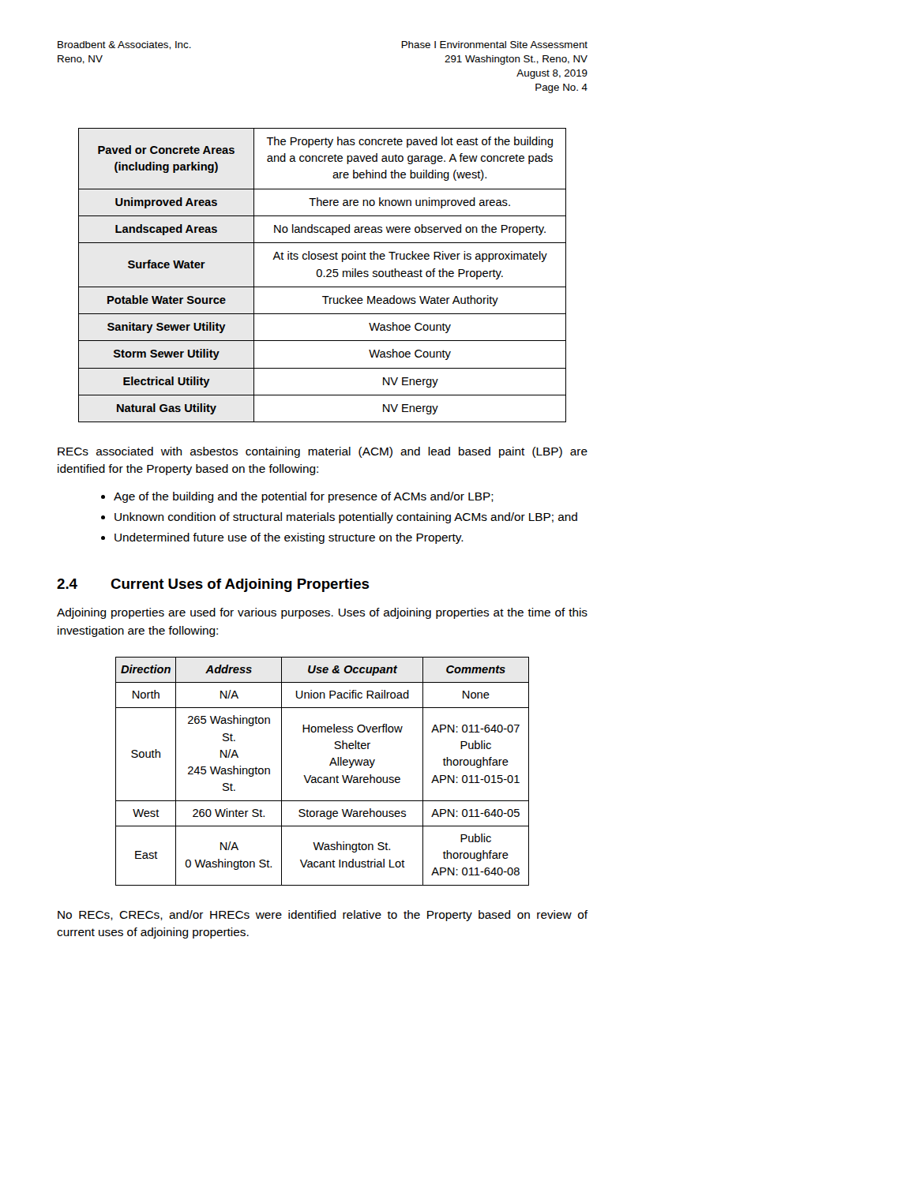Broadbent & Associates, Inc.
Reno, NV
Phase I Environmental Site Assessment
291 Washington St., Reno, NV
August 8, 2019
Page No. 4
| Paved or Concrete Areas (including parking) | The Property has concrete paved lot east of the building and a concrete paved auto garage. A few concrete pads are behind the building (west). |
| Unimproved Areas | There are no known unimproved areas. |
| Landscaped Areas | No landscaped areas were observed on the Property. |
| Surface Water | At its closest point the Truckee River is approximately 0.25 miles southeast of the Property. |
| Potable Water Source | Truckee Meadows Water Authority |
| Sanitary Sewer Utility | Washoe County |
| Storm Sewer Utility | Washoe County |
| Electrical Utility | NV Energy |
| Natural Gas Utility | NV Energy |
RECs associated with asbestos containing material (ACM) and lead based paint (LBP) are identified for the Property based on the following:
Age of the building and the potential for presence of ACMs and/or LBP;
Unknown condition of structural materials potentially containing ACMs and/or LBP; and
Undetermined future use of the existing structure on the Property.
2.4 Current Uses of Adjoining Properties
Adjoining properties are used for various purposes. Uses of adjoining properties at the time of this investigation are the following:
| Direction | Address | Use & Occupant | Comments |
| --- | --- | --- | --- |
| North | N/A | Union Pacific Railroad | None |
| South | 265 Washington St. N/A 245 Washington St. | Homeless Overflow Shelter Alleyway Vacant Warehouse | APN: 011-640-07 Public thoroughfare APN: 011-015-01 |
| West | 260 Winter St. | Storage Warehouses | APN: 011-640-05 |
| East | N/A 0 Washington St. | Washington St. Vacant Industrial Lot | Public thoroughfare APN: 011-640-08 |
No RECs, CRECs, and/or HRECs were identified relative to the Property based on review of current uses of adjoining properties.